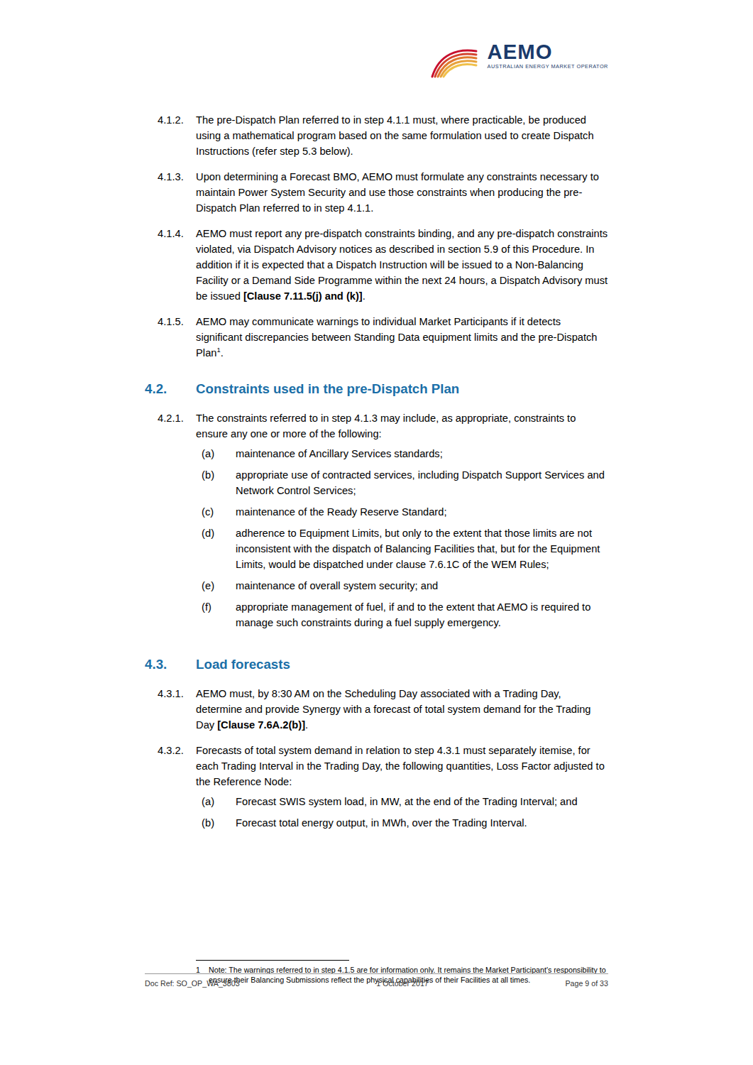AEMO
AUSTRALIAN ENERGY MARKET OPERATOR
4.1.2.
The pre-Dispatch Plan referred to in step 4.1.1 must, where practicable, be produced using a mathematical program based on the same formulation used to create Dispatch Instructions (refer step 5.3 below).
4.1.3.
Upon determining a Forecast BMO, AEMO must formulate any constraints necessary to maintain Power System Security and use those constraints when producing the pre-Dispatch Plan referred to in step 4.1.1.
4.1.4.
AEMO must report any pre-dispatch constraints binding, and any pre-dispatch constraints violated, via Dispatch Advisory notices as described in section 5.9 of this Procedure. In addition if it is expected that a Dispatch Instruction will be issued to a Non-Balancing Facility or a Demand Side Programme within the next 24 hours, a Dispatch Advisory must be issued [Clause 7.11.5(j) and (k)].
4.1.5.
AEMO may communicate warnings to individual Market Participants if it detects significant discrepancies between Standing Data equipment limits and the pre-Dispatch Plan1.
4.2. Constraints used in the pre-Dispatch Plan
4.2.1.
The constraints referred to in step 4.1.3 may include, as appropriate, constraints to ensure any one or more of the following:
(a) maintenance of Ancillary Services standards;
(b) appropriate use of contracted services, including Dispatch Support Services and Network Control Services;
(c) maintenance of the Ready Reserve Standard;
(d) adherence to Equipment Limits, but only to the extent that those limits are not inconsistent with the dispatch of Balancing Facilities that, but for the Equipment Limits, would be dispatched under clause 7.6.1C of the WEM Rules;
(e) maintenance of overall system security; and
(f) appropriate management of fuel, if and to the extent that AEMO is required to manage such constraints during a fuel supply emergency.
4.3. Load forecasts
4.3.1.
AEMO must, by 8:30 AM on the Scheduling Day associated with a Trading Day, determine and provide Synergy with a forecast of total system demand for the Trading Day [Clause 7.6A.2(b)].
4.3.2.
Forecasts of total system demand in relation to step 4.3.1 must separately itemise, for each Trading Interval in the Trading Day, the following quantities, Loss Factor adjusted to the Reference Node:
(a) Forecast SWIS system load, in MW, at the end of the Trading Interval; and
(b) Forecast total energy output, in MWh, over the Trading Interval.
1 Note: The warnings referred to in step 4.1.5 are for information only. It remains the Market Participant's responsibility to ensure their Balancing Submissions reflect the physical capabilities of their Facilities at all times.
Doc Ref: SO_OP_WA_3803 1 October 2017 Page 9 of 33